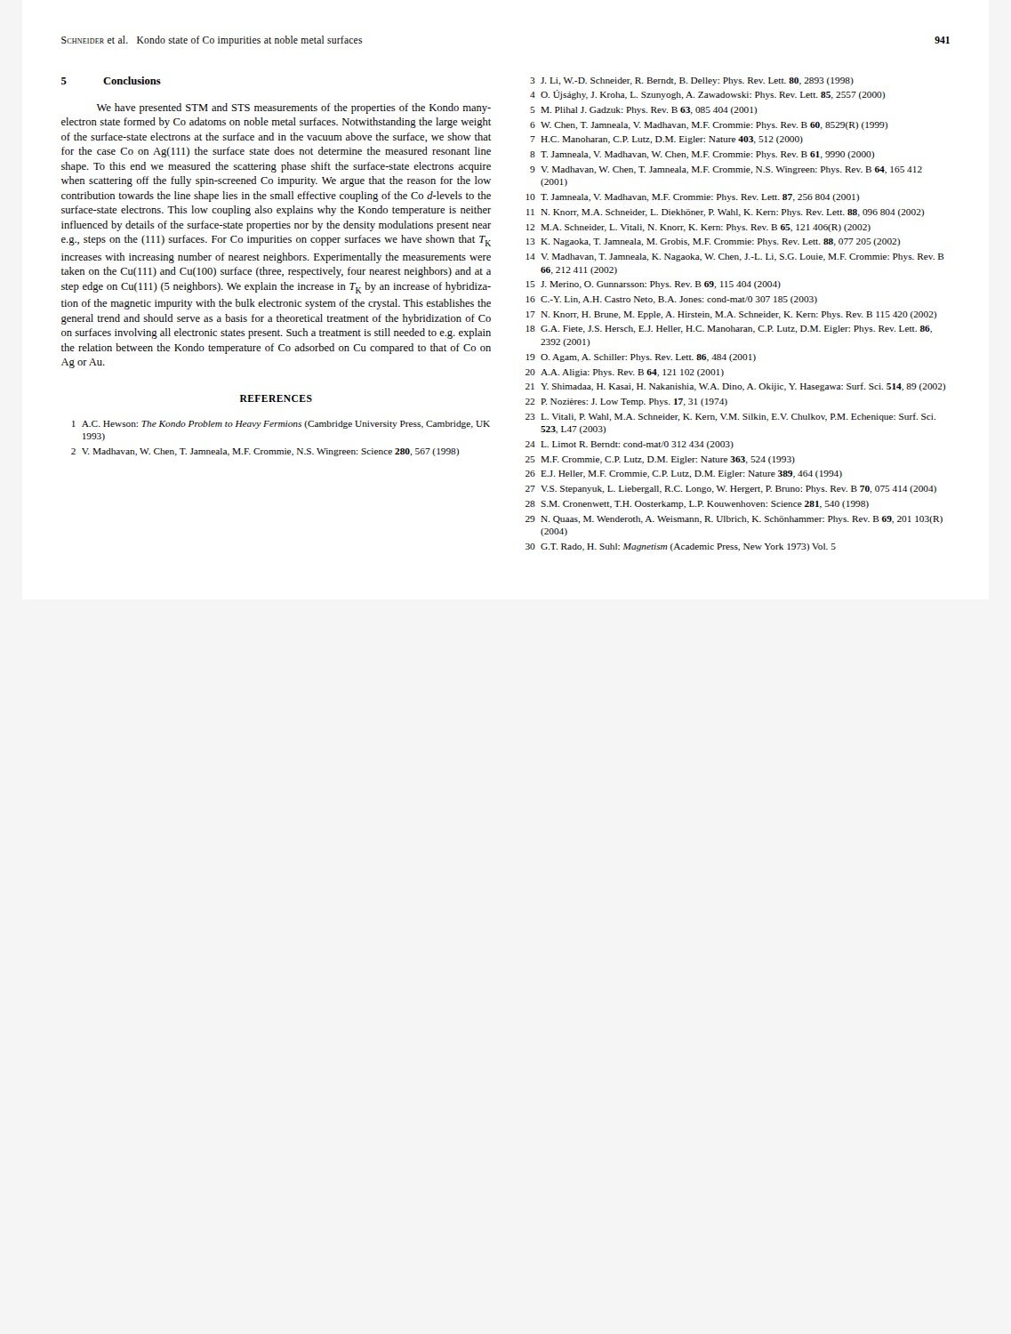Schneider et al. Kondo state of Co impurities at noble metal surfaces
941
5 Conclusions
We have presented STM and STS measurements of the properties of the Kondo many-electron state formed by Co adatoms on noble metal surfaces. Notwithstanding the large weight of the surface-state electrons at the surface and in the vacuum above the surface, we show that for the case Co on Ag(111) the surface state does not determine the measured resonant line shape. To this end we measured the scattering phase shift the surface-state electrons acquire when scattering off the fully spin-screened Co impurity. We argue that the reason for the low contribution towards the line shape lies in the small effective coupling of the Co d-levels to the surface-state electrons. This low coupling also explains why the Kondo temperature is neither influenced by details of the surface-state properties nor by the density modulations present near e.g., steps on the (111) surfaces. For Co impurities on copper surfaces we have shown that TK increases with increasing number of nearest neighbors. Experimentally the measurements were taken on the Cu(111) and Cu(100) surface (three, respectively, four nearest neighbors) and at a step edge on Cu(111) (5 neighbors). We explain the increase in TK by an increase of hybridization of the magnetic impurity with the bulk electronic system of the crystal. This establishes the general trend and should serve as a basis for a theoretical treatment of the hybridization of Co on surfaces involving all electronic states present. Such a treatment is still needed to e.g. explain the relation between the Kondo temperature of Co adsorbed on Cu compared to that of Co on Ag or Au.
REFERENCES
1 A.C. Hewson: The Kondo Problem to Heavy Fermions (Cambridge University Press, Cambridge, UK 1993)
2 V. Madhavan, W. Chen, T. Jamneala, M.F. Crommie, N.S. Wingreen: Science 280, 567 (1998)
3 J. Li, W.-D. Schneider, R. Berndt, B. Delley: Phys. Rev. Lett. 80, 2893 (1998)
4 O. Újsághy, J. Kroha, L. Szunyogh, A. Zawadowski: Phys. Rev. Lett. 85, 2557 (2000)
5 M. Plihal J. Gadzuk: Phys. Rev. B 63, 085 404 (2001)
6 W. Chen, T. Jamneala, V. Madhavan, M.F. Crommie: Phys. Rev. B 60, 8529(R) (1999)
7 H.C. Manoharan, C.P. Lutz, D.M. Eigler: Nature 403, 512 (2000)
8 T. Jamneala, V. Madhavan, W. Chen, M.F. Crommie: Phys. Rev. B 61, 9990 (2000)
9 V. Madhavan, W. Chen, T. Jamneala, M.F. Crommie, N.S. Wingreen: Phys. Rev. B 64, 165 412 (2001)
10 T. Jamneala, V. Madhavan, M.F. Crommie: Phys. Rev. Lett. 87, 256 804 (2001)
11 N. Knorr, M.A. Schneider, L. Diekhöner, P. Wahl, K. Kern: Phys. Rev. Lett. 88, 096 804 (2002)
12 M.A. Schneider, L. Vitali, N. Knorr, K. Kern: Phys. Rev. B 65, 121 406(R) (2002)
13 K. Nagaoka, T. Jamneala, M. Grobis, M.F. Crommie: Phys. Rev. Lett. 88, 077 205 (2002)
14 V. Madhavan, T. Jamneala, K. Nagaoka, W. Chen, J.-L. Li, S.G. Louie, M.F. Crommie: Phys. Rev. B 66, 212 411 (2002)
15 J. Merino, O. Gunnarsson: Phys. Rev. B 69, 115 404 (2004)
16 C.-Y. Lin, A.H. Castro Neto, B.A. Jones: cond-mat/0 307 185 (2003)
17 N. Knorr, H. Brune, M. Epple, A. Hirstein, M.A. Schneider, K. Kern: Phys. Rev. B 115 420 (2002)
18 G.A. Fiete, J.S. Hersch, E.J. Heller, H.C. Manoharan, C.P. Lutz, D.M. Eigler: Phys. Rev. Lett. 86, 2392 (2001)
19 O. Agam, A. Schiller: Phys. Rev. Lett. 86, 484 (2001)
20 A.A. Aligia: Phys. Rev. B 64, 121 102 (2001)
21 Y. Shimadaa, H. Kasai, H. Nakanishia, W.A. Dino, A. Okijic, Y. Hasegawa: Surf. Sci. 514, 89 (2002)
22 P. Nozières: J. Low Temp. Phys. 17, 31 (1974)
23 L. Vitali, P. Wahl, M.A. Schneider, K. Kern, V.M. Silkin, E.V. Chulkov, P.M. Echenique: Surf. Sci. 523, L47 (2003)
24 L. Limot R. Berndt: cond-mat/0 312 434 (2003)
25 M.F. Crommie, C.P. Lutz, D.M. Eigler: Nature 363, 524 (1993)
26 E.J. Heller, M.F. Crommie, C.P. Lutz, D.M. Eigler: Nature 389, 464 (1994)
27 V.S. Stepanyuk, L. Liebergall, R.C. Longo, W. Hergert, P. Bruno: Phys. Rev. B 70, 075 414 (2004)
28 S.M. Cronenwett, T.H. Oosterkamp, L.P. Kouwenhoven: Science 281, 540 (1998)
29 N. Quaas, M. Wenderoth, A. Weismann, R. Ulbrich, K. Schönhammer: Phys. Rev. B 69, 201 103(R) (2004)
30 G.T. Rado, H. Suhl: Magnetism (Academic Press, New York 1973) Vol. 5